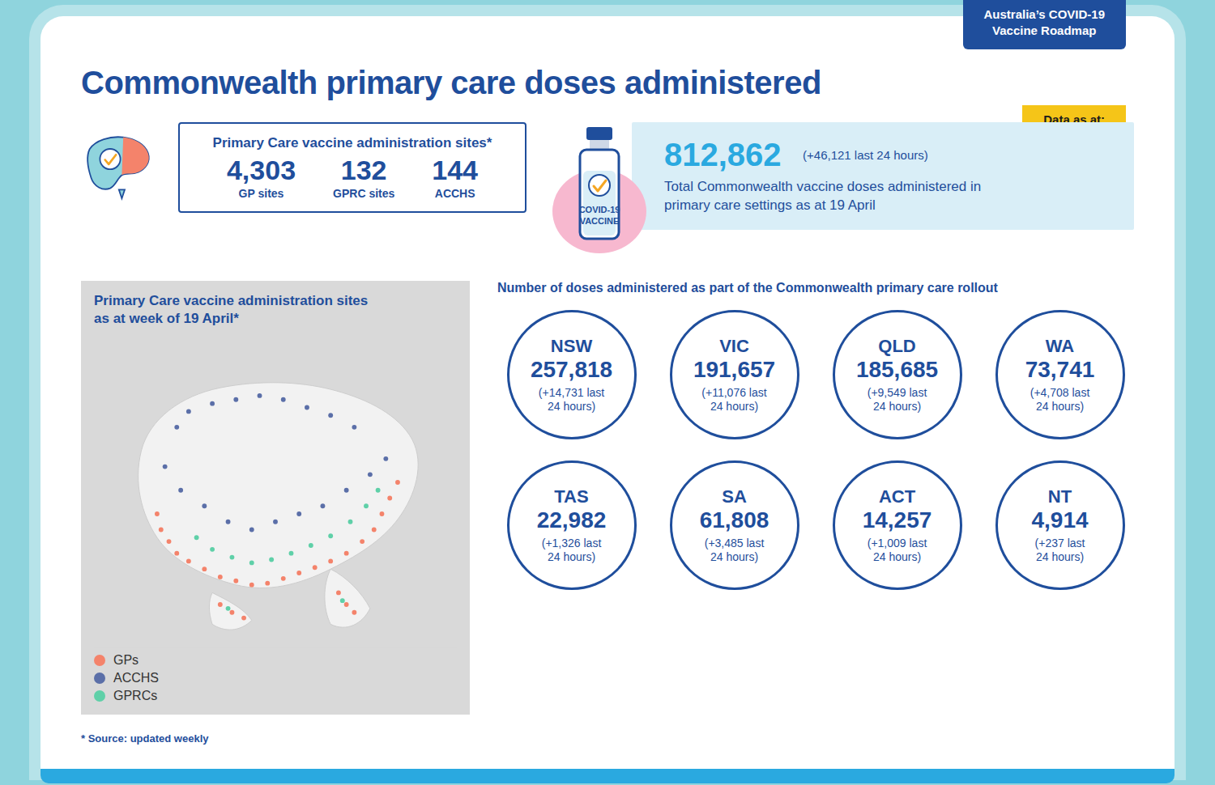Australia’s COVID-19
Vaccine Roadmap
Data as at:
19 Apr 2021
Commonwealth primary care doses administered
Primary Care vaccine administration sites*
4,303
GP sites
132
GPRC sites
144
ACCHS
COVID-19 VACCINE
812,862 (+46,121 last 24 hours)
Total Commonwealth vaccine doses administered in
primary care settings as at 19 April
Primary Care vaccine administration sites
as at week of 19 April*
GPs
ACCHS
GPRCs
Number of doses administered as part of the Commonwealth primary care rollout
NSW
257,818
(+14,731 last
24 hours)
VIC
191,657
(+11,076 last
24 hours)
QLD
185,685
(+9,549 last
24 hours)
WA
73,741
(+4,708 last
24 hours)
TAS
22,982
(+1,326 last
24 hours)
SA
61,808
(+3,485 last
24 hours)
ACT
14,257
(+1,009 last
24 hours)
NT
4,914
(+237 last
24 hours)
* Source: updated weekly